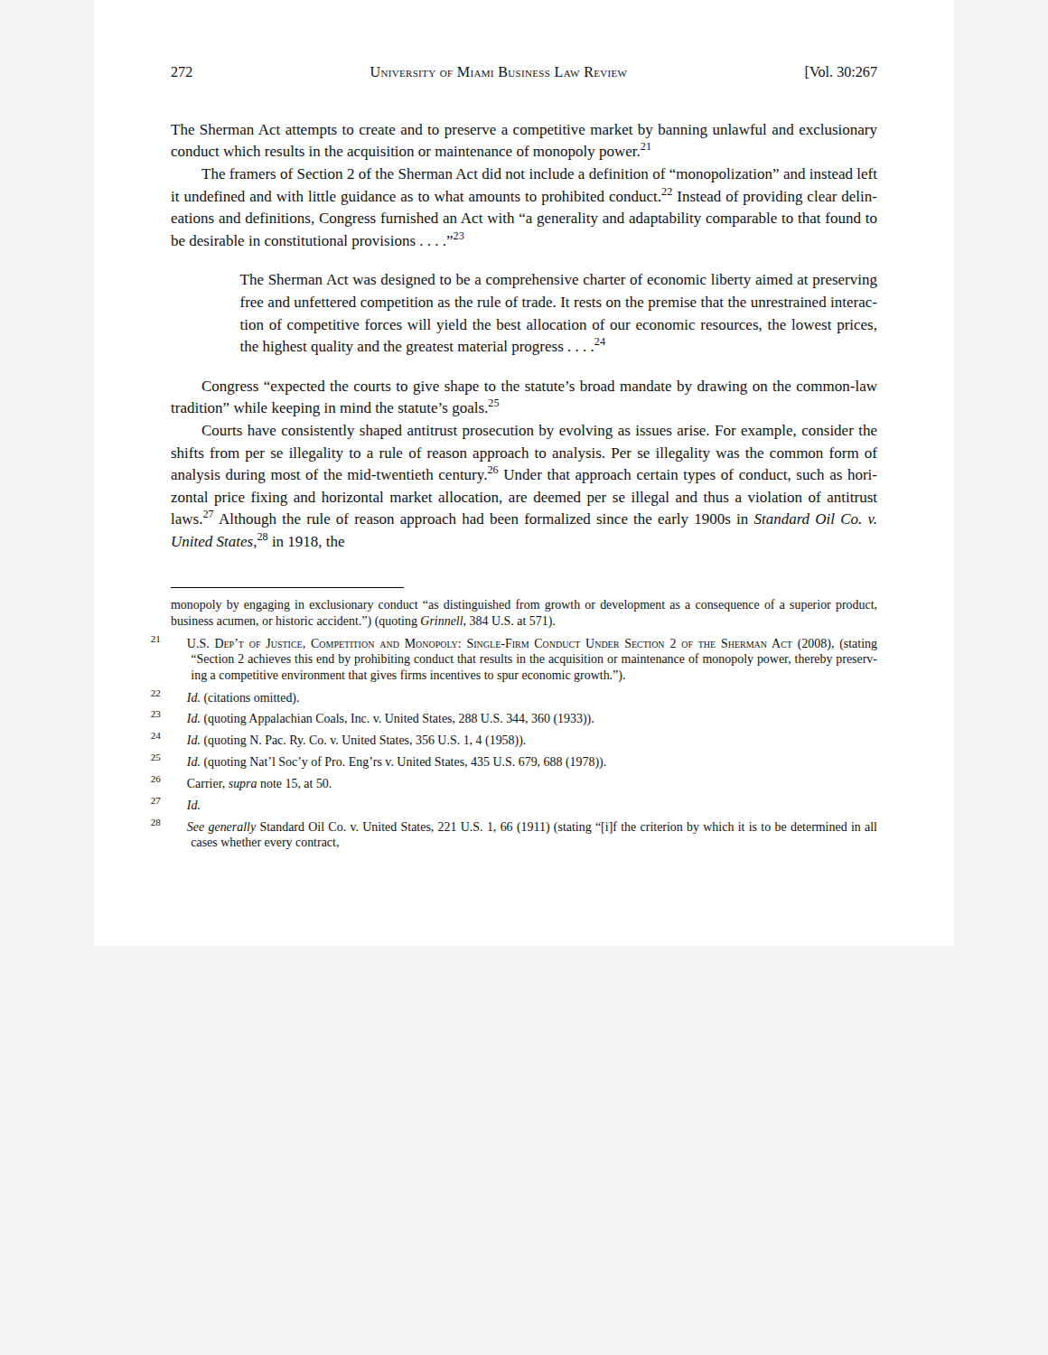272 University of Miami Business Law Review [Vol. 30:267
The Sherman Act attempts to create and to preserve a competitive market by banning unlawful and exclusionary conduct which results in the acquisition or maintenance of monopoly power.21
The framers of Section 2 of the Sherman Act did not include a definition of “monopolization” and instead left it undefined and with little guidance as to what amounts to prohibited conduct.22 Instead of providing clear delineations and definitions, Congress furnished an Act with “a generality and adaptability comparable to that found to be desirable in constitutional provisions . . . .”23
The Sherman Act was designed to be a comprehensive charter of economic liberty aimed at preserving free and unfettered competition as the rule of trade. It rests on the premise that the unrestrained interaction of competitive forces will yield the best allocation of our economic resources, the lowest prices, the highest quality and the greatest material progress . . . .24
Congress “expected the courts to give shape to the statute’s broad mandate by drawing on the common-law tradition” while keeping in mind the statute’s goals.25
Courts have consistently shaped antitrust prosecution by evolving as issues arise. For example, consider the shifts from per se illegality to a rule of reason approach to analysis. Per se illegality was the common form of analysis during most of the mid-twentieth century.26 Under that approach certain types of conduct, such as horizontal price fixing and horizontal market allocation, are deemed per se illegal and thus a violation of antitrust laws.27 Although the rule of reason approach had been formalized since the early 1900s in Standard Oil Co. v. United States,28 in 1918, the
monopoly by engaging in exclusionary conduct “as distinguished from growth or development as a consequence of a superior product, business acumen, or historic accident.”) (quoting Grinnell, 384 U.S. at 571).
21 U.S. Dep’t of Justice, Competition and Monopoly: Single-Firm Conduct Under Section 2 of the Sherman Act (2008), (stating “Section 2 achieves this end by prohibiting conduct that results in the acquisition or maintenance of monopoly power, thereby preserving a competitive environment that gives firms incentives to spur economic growth.”).
22 Id. (citations omitted).
23 Id. (quoting Appalachian Coals, Inc. v. United States, 288 U.S. 344, 360 (1933)).
24 Id. (quoting N. Pac. Ry. Co. v. United States, 356 U.S. 1, 4 (1958)).
25 Id. (quoting Nat’l Soc’y of Pro. Eng’rs v. United States, 435 U.S. 679, 688 (1978)).
26 Carrier, supra note 15, at 50.
27 Id.
28 See generally Standard Oil Co. v. United States, 221 U.S. 1, 66 (1911) (stating “[i]f the criterion by which it is to be determined in all cases whether every contract,